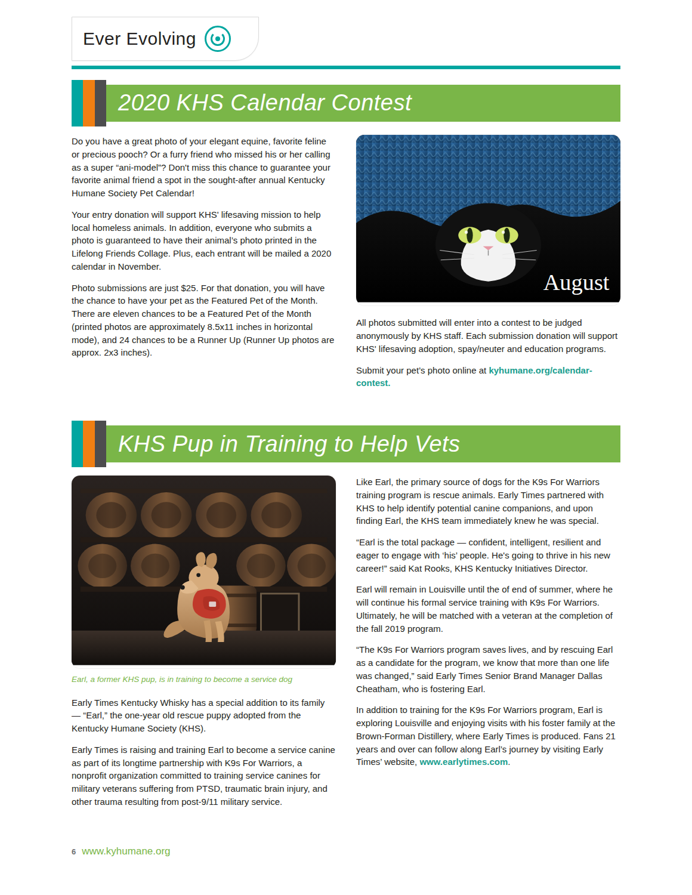Ever Evolving
2020 KHS Calendar Contest
Do you have a great photo of your elegant equine, favorite feline or precious pooch? Or a furry friend who missed his or her calling as a super “ani-model”? Don't miss this chance to guarantee your favorite animal friend a spot in the sought-after annual Kentucky Humane Society Pet Calendar!
Your entry donation will support KHS' lifesaving mission to help local homeless animals. In addition, everyone who submits a photo is guaranteed to have their animal’s photo printed in the Lifelong Friends Collage. Plus, each entrant will be mailed a 2020 calendar in November.
Photo submissions are just $25. For that donation, you will have the chance to have your pet as the Featured Pet of the Month. There are eleven chances to be a Featured Pet of the Month (printed photos are approximately 8.5x11 inches in horizontal mode), and 24 chances to be a Runner Up (Runner Up photos are approx. 2x3 inches).
August
All photos submitted will enter into a contest to be judged anonymously by KHS staff. Each submission donation will support KHS' lifesaving adoption, spay/neuter and education programs.
Submit your pet’s photo online at kyhumane.org/calendar-contest.
KHS Pup in Training to Help Vets
Earl, a former KHS pup, is in training to become a service dog
Early Times Kentucky Whisky has a special addition to its family — “Earl,” the one-year old rescue puppy adopted from the Kentucky Humane Society (KHS).
Early Times is raising and training Earl to become a service canine as part of its longtime partnership with K9s For Warriors, a nonprofit organization committed to training service canines for military veterans suffering from PTSD, traumatic brain injury, and other trauma resulting from post-9/11 military service.
Like Earl, the primary source of dogs for the K9s For Warriors training program is rescue animals. Early Times partnered with KHS to help identify potential canine companions, and upon finding Earl, the KHS team immediately knew he was special.
“Earl is the total package — confident, intelligent, resilient and eager to engage with ‘his’ people. He's going to thrive in his new career!” said Kat Rooks, KHS Kentucky Initiatives Director.
Earl will remain in Louisville until the of end of summer, where he will continue his formal service training with K9s For Warriors. Ultimately, he will be matched with a veteran at the completion of the fall 2019 program.
“The K9s For Warriors program saves lives, and by rescuing Earl as a candidate for the program, we know that more than one life was changed,” said Early Times Senior Brand Manager Dallas Cheatham, who is fostering Earl.
In addition to training for the K9s For Warriors program, Earl is exploring Louisville and enjoying visits with his foster family at the Brown-Forman Distillery, where Early Times is produced. Fans 21 years and over can follow along Earl’s journey by visiting Early Times’ website, www.earlytimes.com.
6 www.kyhumane.org